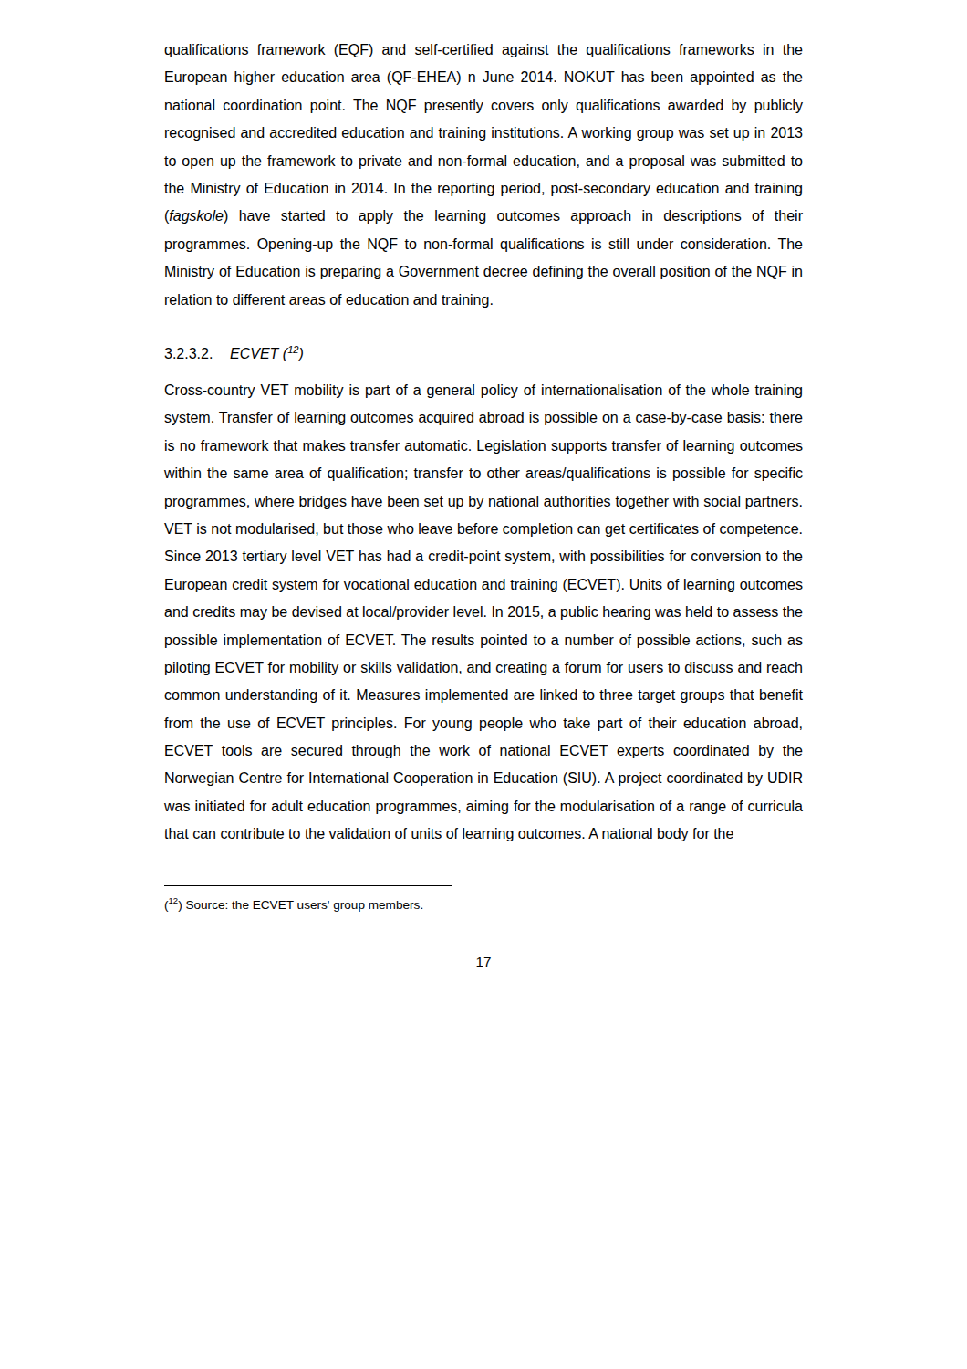qualifications framework (EQF) and self-certified against the qualifications frameworks in the European higher education area (QF-EHEA) n June 2014. NOKUT has been appointed as the national coordination point. The NQF presently covers only qualifications awarded by publicly recognised and accredited education and training institutions. A working group was set up in 2013 to open up the framework to private and non-formal education, and a proposal was submitted to the Ministry of Education in 2014. In the reporting period, post-secondary education and training (fagskole) have started to apply the learning outcomes approach in descriptions of their programmes. Opening-up the NQF to non-formal qualifications is still under consideration. The Ministry of Education is preparing a Government decree defining the overall position of the NQF in relation to different areas of education and training.
3.2.3.2. ECVET (12)
Cross-country VET mobility is part of a general policy of internationalisation of the whole training system. Transfer of learning outcomes acquired abroad is possible on a case-by-case basis: there is no framework that makes transfer automatic. Legislation supports transfer of learning outcomes within the same area of qualification; transfer to other areas/qualifications is possible for specific programmes, where bridges have been set up by national authorities together with social partners. VET is not modularised, but those who leave before completion can get certificates of competence. Since 2013 tertiary level VET has had a credit-point system, with possibilities for conversion to the European credit system for vocational education and training (ECVET). Units of learning outcomes and credits may be devised at local/provider level. In 2015, a public hearing was held to assess the possible implementation of ECVET. The results pointed to a number of possible actions, such as piloting ECVET for mobility or skills validation, and creating a forum for users to discuss and reach common understanding of it. Measures implemented are linked to three target groups that benefit from the use of ECVET principles. For young people who take part of their education abroad, ECVET tools are secured through the work of national ECVET experts coordinated by the Norwegian Centre for International Cooperation in Education (SIU). A project coordinated by UDIR was initiated for adult education programmes, aiming for the modularisation of a range of curricula that can contribute to the validation of units of learning outcomes. A national body for the
(12) Source: the ECVET users' group members.
17